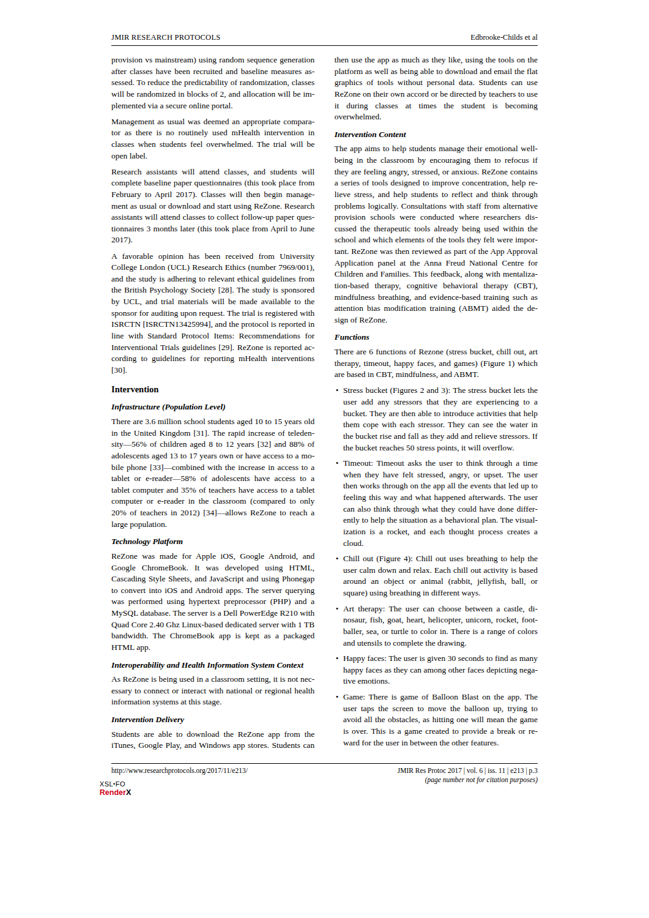JMIR RESEARCH PROTOCOLS
Edbrooke-Childs et al
provision vs mainstream) using random sequence generation after classes have been recruited and baseline measures assessed. To reduce the predictability of randomization, classes will be randomized in blocks of 2, and allocation will be implemented via a secure online portal.
Management as usual was deemed an appropriate comparator as there is no routinely used mHealth intervention in classes when students feel overwhelmed. The trial will be open label.
Research assistants will attend classes, and students will complete baseline paper questionnaires (this took place from February to April 2017). Classes will then begin management as usual or download and start using ReZone. Research assistants will attend classes to collect follow-up paper questionnaires 3 months later (this took place from April to June 2017).
A favorable opinion has been received from University College London (UCL) Research Ethics (number 7969/001), and the study is adhering to relevant ethical guidelines from the British Psychology Society [28]. The study is sponsored by UCL, and trial materials will be made available to the sponsor for auditing upon request. The trial is registered with ISRCTN [ISRCTN13425994], and the protocol is reported in line with Standard Protocol Items: Recommendations for Interventional Trials guidelines [29]. ReZone is reported according to guidelines for reporting mHealth interventions [30].
Intervention
Infrastructure (Population Level)
There are 3.6 million school students aged 10 to 15 years old in the United Kingdom [31]. The rapid increase of teledensity—56% of children aged 8 to 12 years [32] and 88% of adolescents aged 13 to 17 years own or have access to a mobile phone [33]—combined with the increase in access to a tablet or e-reader—58% of adolescents have access to a tablet computer and 35% of teachers have access to a tablet computer or e-reader in the classroom (compared to only 20% of teachers in 2012) [34]—allows ReZone to reach a large population.
Technology Platform
ReZone was made for Apple iOS, Google Android, and Google ChromeBook. It was developed using HTML, Cascading Style Sheets, and JavaScript and using Phonegap to convert into iOS and Android apps. The server querying was performed using hypertext preprocessor (PHP) and a MySQL database. The server is a Dell PowerEdge R210 with Quad Core 2.40 Ghz Linux-based dedicated server with 1 TB bandwidth. The ChromeBook app is kept as a packaged HTML app.
Interoperability and Health Information System Context
As ReZone is being used in a classroom setting, it is not necessary to connect or interact with national or regional health information systems at this stage.
Intervention Delivery
Students are able to download the ReZone app from the iTunes, Google Play, and Windows app stores. Students can then use the app as much as they like, using the tools on the platform as well as being able to download and email the flat graphics of tools without personal data. Students can use ReZone on their own accord or be directed by teachers to use it during classes at times the student is becoming overwhelmed.
Intervention Content
The app aims to help students manage their emotional well-being in the classroom by encouraging them to refocus if they are feeling angry, stressed, or anxious. ReZone contains a series of tools designed to improve concentration, help relieve stress, and help students to reflect and think through problems logically. Consultations with staff from alternative provision schools were conducted where researchers discussed the therapeutic tools already being used within the school and which elements of the tools they felt were important. ReZone was then reviewed as part of the App Approval Application panel at the Anna Freud National Centre for Children and Families. This feedback, along with mentalization-based therapy, cognitive behavioral therapy (CBT), mindfulness breathing, and evidence-based training such as attention bias modification training (ABMT) aided the design of ReZone.
Functions
There are 6 functions of Rezone (stress bucket, chill out, art therapy, timeout, happy faces, and games) (Figure 1) which are based in CBT, mindfulness, and ABMT.
Stress bucket (Figures 2 and 3): The stress bucket lets the user add any stressors that they are experiencing to a bucket. They are then able to introduce activities that help them cope with each stressor. They can see the water in the bucket rise and fall as they add and relieve stressors. If the bucket reaches 50 stress points, it will overflow.
Timeout: Timeout asks the user to think through a time when they have felt stressed, angry, or upset. The user then works through on the app all the events that led up to feeling this way and what happened afterwards. The user can also think through what they could have done differently to help the situation as a behavioral plan. The visualization is a rocket, and each thought process creates a cloud.
Chill out (Figure 4): Chill out uses breathing to help the user calm down and relax. Each chill out activity is based around an object or animal (rabbit, jellyfish, ball, or square) using breathing in different ways.
Art therapy: The user can choose between a castle, dinosaur, fish, goat, heart, helicopter, unicorn, rocket, footballer, sea, or turtle to color in. There is a range of colors and utensils to complete the drawing.
Happy faces: The user is given 30 seconds to find as many happy faces as they can among other faces depicting negative emotions.
Game: There is game of Balloon Blast on the app. The user taps the screen to move the balloon up, trying to avoid all the obstacles, as hitting one will mean the game is over. This is a game created to provide a break or reward for the user in between the other features.
http://www.researchprotocols.org/2017/11/e213/
JMIR Res Protoc 2017 | vol. 6 | iss. 11 | e213 | p.3
(page number not for citation purposes)
XSL•FO
Render X